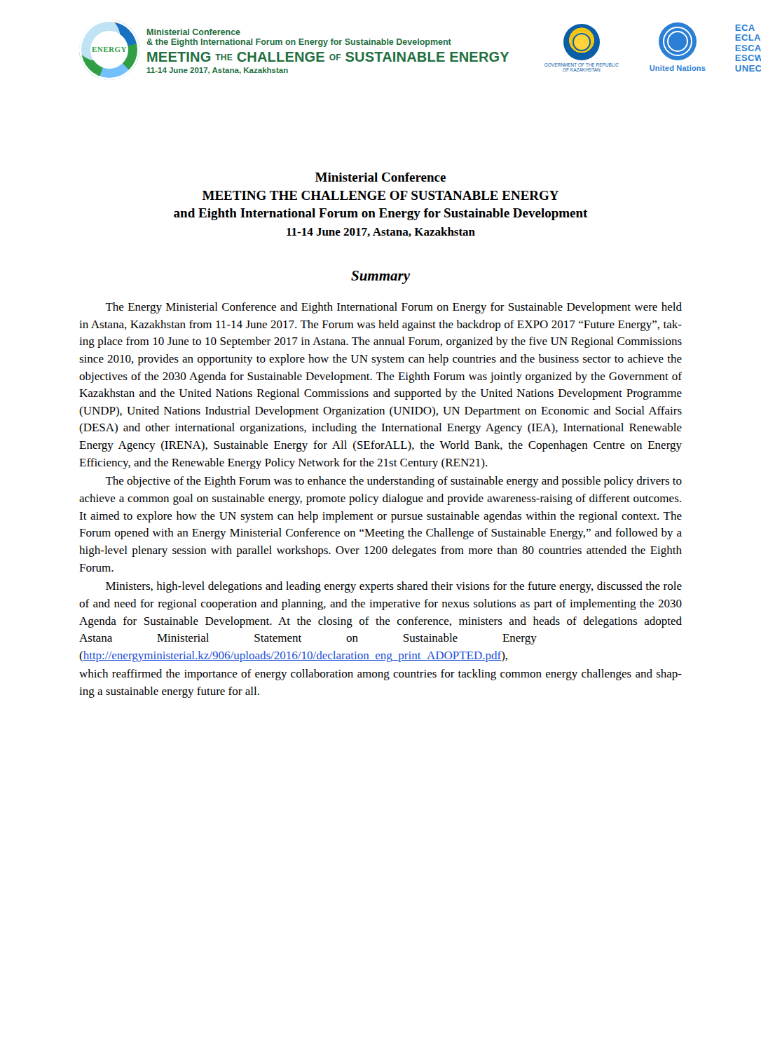ENERGY
Ministerial Conference
& the Eighth International Forum on Energy for Sustainable Development
MEETING THE CHALLENGE OF SUSTAINABLE ENERGY
11-14 June 2017, Astana, Kazakhstan
GOVERNMENT OF THE REPUBLIC
OF KAZAKHSTAN
United Nations
ECA
ECLAC
ESCAP
ESCWA
UNECE
Ministerial Conference MEETING THE CHALLENGE OF SUSTANABLE ENERGY and Eighth International Forum on Energy for Sustainable Development
11-14 June 2017, Astana, Kazakhstan
Summary
The Energy Ministerial Conference and Eighth International Forum on Energy for Sustainable Development were held in Astana, Kazakhstan from 11-14 June 2017. The Forum was held against the backdrop of EXPO 2017 “Future Energy”, taking place from 10 June to 10 September 2017 in Astana. The annual Forum, organized by the five UN Regional Commissions since 2010, provides an opportunity to explore how the UN system can help countries and the business sector to achieve the objectives of the 2030 Agenda for Sustainable Development. The Eighth Forum was jointly organized by the Government of Kazakhstan and the United Nations Regional Commissions and supported by the United Nations Development Programme (UNDP), United Nations Industrial Development Organization (UNIDO), UN Department on Economic and Social Affairs (DESA) and other international organizations, including the International Energy Agency (IEA), International Renewable Energy Agency (IRENA), Sustainable Energy for All (SEforALL), the World Bank, the Copenhagen Centre on Energy Efficiency, and the Renewable Energy Policy Network for the 21st Century (REN21).
The objective of the Eighth Forum was to enhance the understanding of sustainable energy and possible policy drivers to achieve a common goal on sustainable energy, promote policy dialogue and provide awareness-raising of different outcomes. It aimed to explore how the UN system can help implement or pursue sustainable agendas within the regional context. The Forum opened with an Energy Ministerial Conference on “Meeting the Challenge of Sustainable Energy,” and followed by a high-level plenary session with parallel workshops. Over 1200 delegates from more than 80 countries attended the Eighth Forum.
Ministers, high-level delegations and leading energy experts shared their visions for the future energy, discussed the role of and need for regional cooperation and planning, and the imperative for nexus solutions as part of implementing the 2030 Agenda for Sustainable Development. At the closing of the conference, ministers and heads of delegations adopted Astana Ministerial Statement on Sustainable Energy
(http://energyministerial.kz/906/uploads/2016/10/declaration_eng_print_ADOPTED.pdf),
which reaffirmed the importance of energy collaboration among countries for tackling common energy challenges and shaping a sustainable energy future for all.